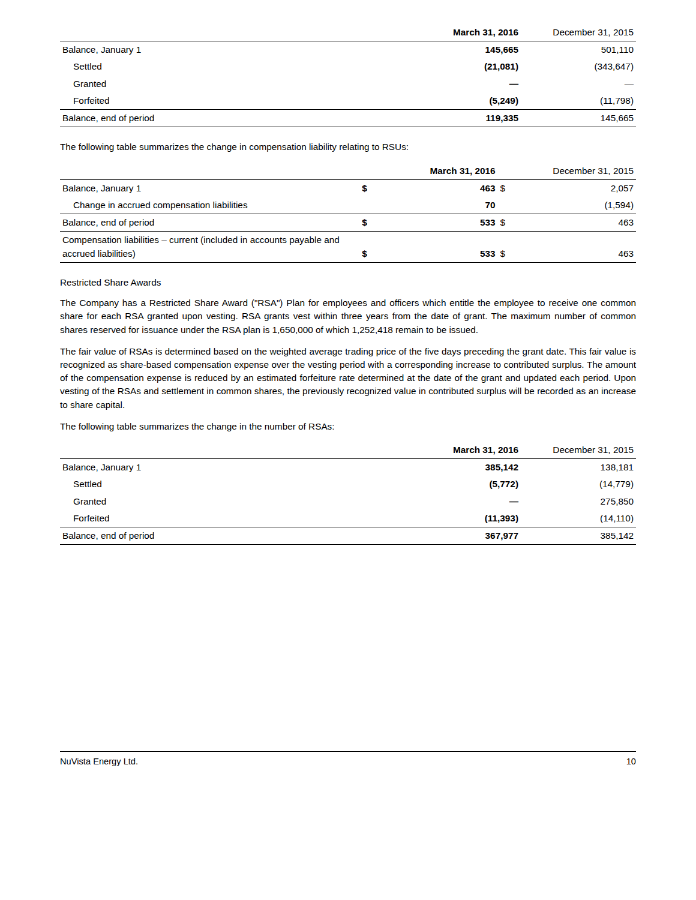| | | March 31, 2016 | | December 31, 2015 |
| --- | --- | --- | --- | --- |
| Balance, January 1 | | 145,665 | | 501,110 |
| Settled | | (21,081) | | (343,647) |
| Granted | | — | | — |
| Forfeited | | (5,249) | | (11,798) |
| Balance, end of period | | 119,335 | | 145,665 |
The following table summarizes the change in compensation liability relating to RSUs:
| | | March 31, 2016 | | December 31, 2015 |
| --- | --- | --- | --- | --- |
| Balance, January 1 | $ | 463 | $ | 2,057 |
| Change in accrued compensation liabilities | | 70 | | (1,594) |
| Balance, end of period | $ | 533 | $ | 463 |
| Compensation liabilities – current (included in accounts payable and accrued liabilities) | $ | 533 | $ | 463 |
Restricted Share Awards
The Company has a Restricted Share Award ("RSA") Plan for employees and officers which entitle the employee to receive one common share for each RSA granted upon vesting. RSA grants vest within three years from the date of grant. The maximum number of common shares reserved for issuance under the RSA plan is 1,650,000 of which 1,252,418 remain to be issued.
The fair value of RSAs is determined based on the weighted average trading price of the five days preceding the grant date. This fair value is recognized as share-based compensation expense over the vesting period with a corresponding increase to contributed surplus. The amount of the compensation expense is reduced by an estimated forfeiture rate determined at the date of the grant and updated each period. Upon vesting of the RSAs and settlement in common shares, the previously recognized value in contributed surplus will be recorded as an increase to share capital.
The following table summarizes the change in the number of RSAs:
| | | March 31, 2016 | | December 31, 2015 |
| --- | --- | --- | --- | --- |
| Balance, January 1 | | 385,142 | | 138,181 |
| Settled | | (5,772) | | (14,779) |
| Granted | | — | | 275,850 |
| Forfeited | | (11,393) | | (14,110) |
| Balance, end of period | | 367,977 | | 385,142 |
NuVista Energy Ltd. 10